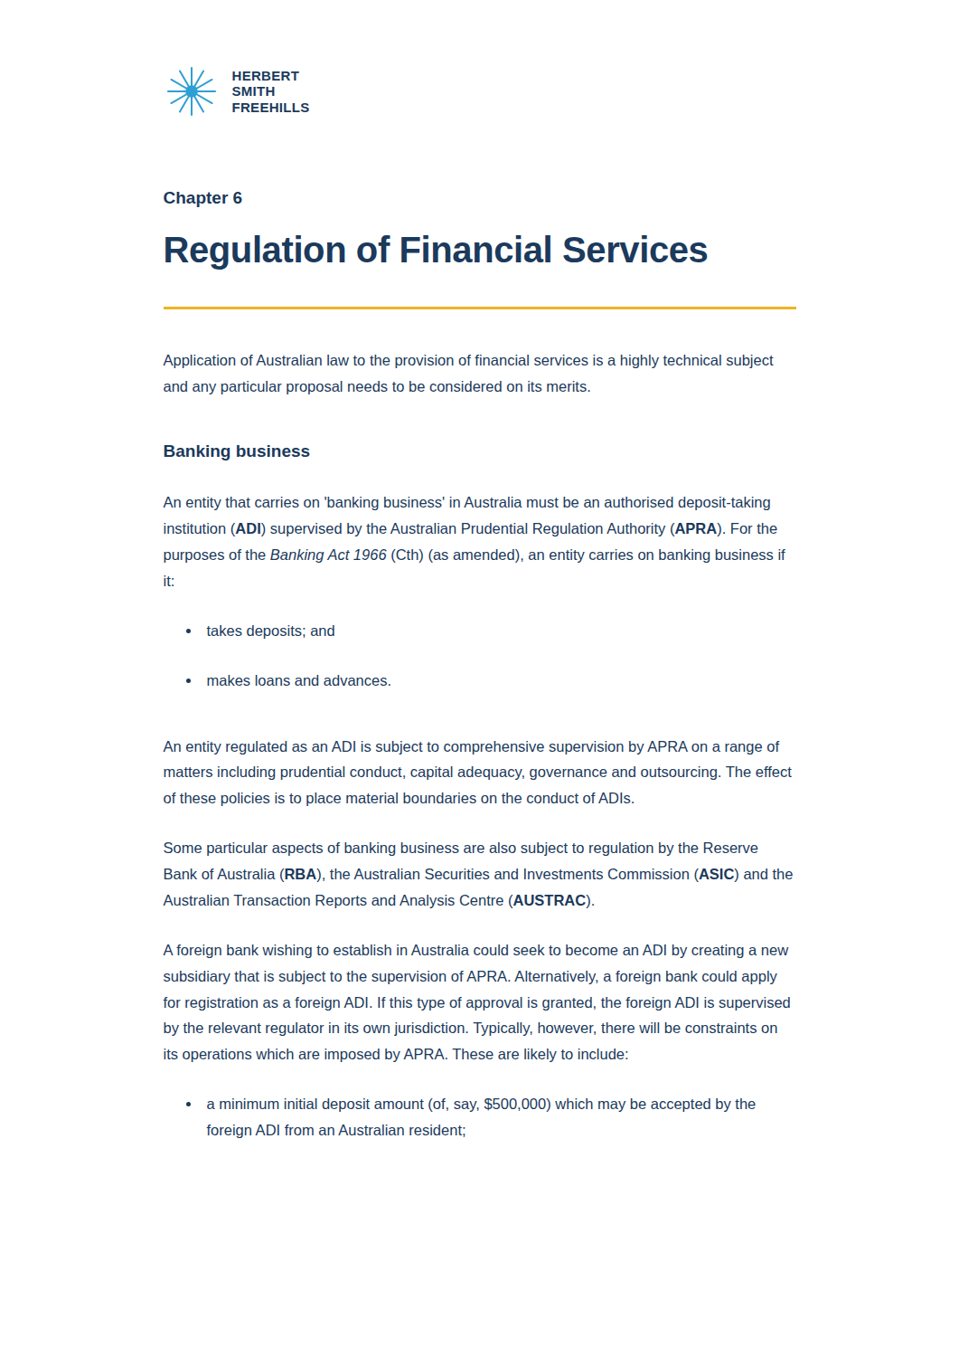Herbert
Smith
Freehills
Chapter 6
Regulation of Financial Services
Application of Australian law to the provision of financial services is a highly technical subject and any particular proposal needs to be considered on its merits.
Banking business
An entity that carries on 'banking business' in Australia must be an authorised deposit-taking institution (ADI) supervised by the Australian Prudential Regulation Authority (APRA). For the purposes of the Banking Act 1966 (Cth) (as amended), an entity carries on banking business if it:
takes deposits; and
makes loans and advances.
An entity regulated as an ADI is subject to comprehensive supervision by APRA on a range of matters including prudential conduct, capital adequacy, governance and outsourcing. The effect of these policies is to place material boundaries on the conduct of ADIs.
Some particular aspects of banking business are also subject to regulation by the Reserve Bank of Australia (RBA), the Australian Securities and Investments Commission (ASIC) and the Australian Transaction Reports and Analysis Centre (AUSTRAC).
A foreign bank wishing to establish in Australia could seek to become an ADI by creating a new subsidiary that is subject to the supervision of APRA. Alternatively, a foreign bank could apply for registration as a foreign ADI. If this type of approval is granted, the foreign ADI is supervised by the relevant regulator in its own jurisdiction. Typically, however, there will be constraints on its operations which are imposed by APRA. These are likely to include:
a minimum initial deposit amount (of, say, $500,000) which may be accepted by the foreign ADI from an Australian resident;